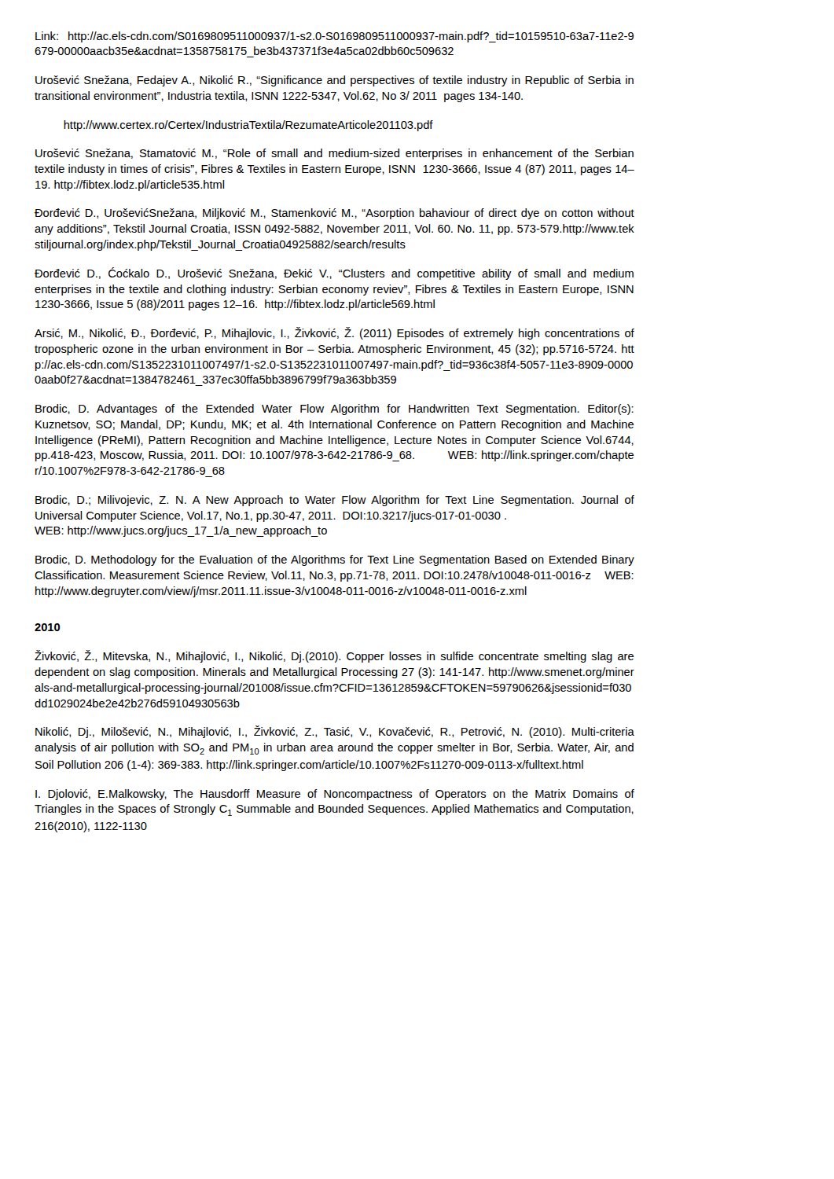Link: http://ac.els-cdn.com/S0169809511000937/1-s2.0-S0169809511000937-main.pdf?_tid=10159510-63a7-11e2-9679-00000aacb35e&acdnat=1358758175_be3b437371f3e4a5ca02dbb60c509632
Urošević Snežana, Fedajev A., Nikolić R., “Significance and perspectives of textile industry in Republic of Serbia in transitional environment”, Industria textila, ISNN 1222-5347, Vol.62, No 3/ 2011 pages 134-140.
http://www.certex.ro/Certex/IndustriaTextila/RezumateArticole201103.pdf
Urošević Snežana, Stamatović M., “Role of small and medium-sized enterprises in enhancement of the Serbian textile industy in times of crisis”, Fibres & Textiles in Eastern Europe, ISNN 1230-3666, Issue 4 (87) 2011, pages 14–19. http://fibtex.lodz.pl/article535.html
Đorđević D., UroševićSnežana, Miljković M., Stamenković M., “Asorption bahaviour of direct dye on cotton without any additions”, Tekstil Journal Croatia, ISSN 0492-5882, November 2011, Vol. 60. No. 11, pp. 573-579.http://www.tekstiljournal.org/index.php/Tekstil_Journal_Croatia04925882/search/results
Đorđević D., Ćoćkalo D., Urošević Snežana, Đekić V., “Clusters and competitive ability of small and medium enterprises in the textile and clothing industry: Serbian economy reviev”, Fibres & Textiles in Eastern Europe, ISNN 1230-3666, Issue 5 (88)/2011 pages 12–16. http://fibtex.lodz.pl/article569.html
Arsić, M., Nikolić, Đ., Đorđević, P., Mihajlovic, I., Živković, Ž. (2011) Episodes of extremely high concentrations of tropospheric ozone in the urban environment in Bor – Serbia. Atmospheric Environment, 45 (32); pp.5716-5724. http://ac.els-cdn.com/S1352231011007497/1-s2.0-S1352231011007497-main.pdf?_tid=936c38f4-5057-11e3-8909-00000aab0f27&acdnat=1384782461_337ec30ffa5bb3896799f79a363bb359
Brodic, D. Advantages of the Extended Water Flow Algorithm for Handwritten Text Segmentation. Editor(s): Kuznetsov, SO; Mandal, DP; Kundu, MK; et al. 4th International Conference on Pattern Recognition and Machine Intelligence (PReMI), Pattern Recognition and Machine Intelligence, Lecture Notes in Computer Science Vol.6744, pp.418-423, Moscow, Russia, 2011. DOI: 10.1007/978-3-642-21786-9_68. WEB: http://link.springer.com/chapter/10.1007%2F978-3-642-21786-9_68
Brodic, D.; Milivojevic, Z. N. A New Approach to Water Flow Algorithm for Text Line Segmentation. Journal of Universal Computer Science, Vol.17, No.1, pp.30-47, 2011. DOI:10.3217/jucs-017-01-0030 .
WEB: http://www.jucs.org/jucs_17_1/a_new_approach_to
Brodic, D. Methodology for the Evaluation of the Algorithms for Text Line Segmentation Based on Extended Binary Classification. Measurement Science Review, Vol.11, No.3, pp.71-78, 2011. DOI:10.2478/v10048-011-0016-z WEB: http://www.degruyter.com/view/j/msr.2011.11.issue-3/v10048-011-0016-z/v10048-011-0016-z.xml
2010
Živković, Ž., Mitevska, N., Mihajlović, I., Nikolić, Dj.(2010). Copper losses in sulfide concentrate smelting slag are dependent on slag composition. Minerals and Metallurgical Processing 27 (3): 141-147. http://www.smenet.org/minerals-and-metallurgical-processing-journal/201008/issue.cfm?CFID=13612859&CFTOKEN=59790626&jsessionid=f030dd1029024be2e42b276d59104930563b
Nikolić, Dj., Milošević, N., Mihajlović, I., Živković, Z., Tasić, V., Kovačević, R., Petrović, N. (2010). Multi-criteria analysis of air pollution with SO2 and PM10 in urban area around the copper smelter in Bor, Serbia. Water, Air, and Soil Pollution 206 (1-4): 369-383. http://link.springer.com/article/10.1007%2Fs11270-009-0113-x/fulltext.html
I. Djolović, E.Malkowsky, The Hausdorff Measure of Noncompactness of Operators on the Matrix Domains of Triangles in the Spaces of Strongly C1 Summable and Bounded Sequences. Applied Mathematics and Computation, 216(2010), 1122-1130